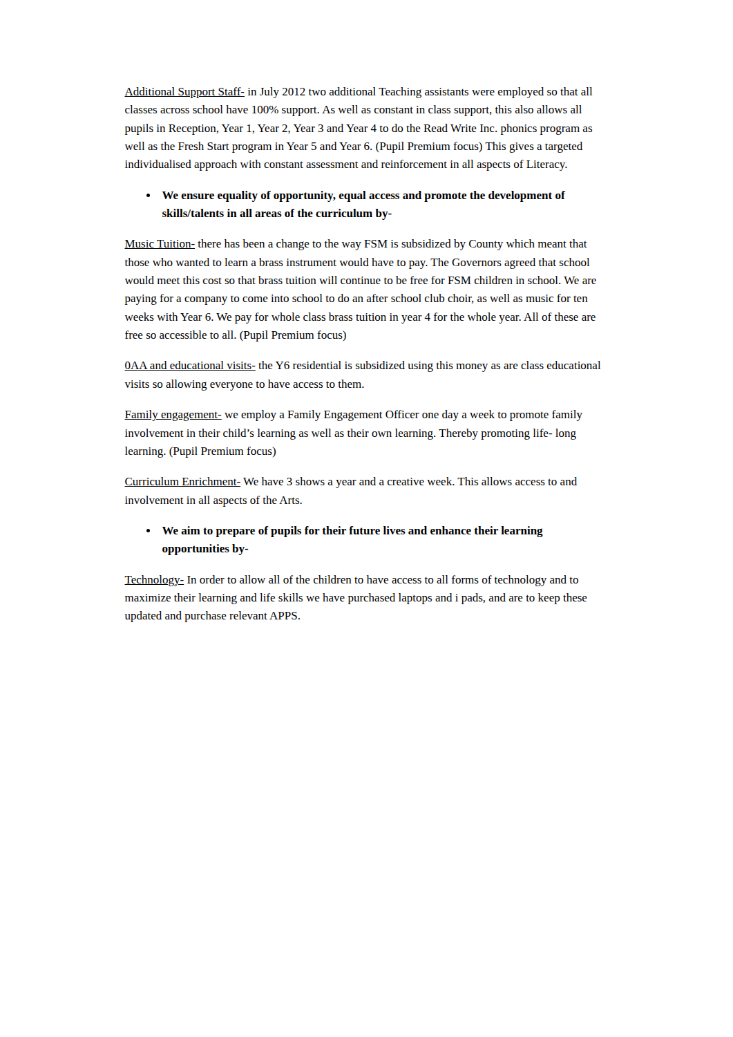Additional Support Staff- in July 2012 two additional Teaching assistants were employed so that all classes across school have 100% support. As well as constant in class support, this also allows all pupils in Reception, Year 1, Year 2, Year 3 and Year 4 to do the Read Write Inc. phonics program as well as the Fresh Start program in Year 5 and Year 6. (Pupil Premium focus) This gives a targeted individualised approach with constant assessment and reinforcement in all aspects of Literacy.
We ensure equality of opportunity, equal access and promote the development of skills/talents in all areas of the curriculum by-
Music Tuition- there has been a change to the way FSM is subsidized by County which meant that those who wanted to learn a brass instrument would have to pay. The Governors agreed that school would meet this cost so that brass tuition will continue to be free for FSM children in school. We are paying for a company to come into school to do an after school club choir, as well as music for ten weeks with Year 6. We pay for whole class brass tuition in year 4 for the whole year. All of these are free so accessible to all. (Pupil Premium focus)
0AA and educational visits- the Y6 residential is subsidized using this money as are class educational visits so allowing everyone to have access to them.
Family engagement- we employ a Family Engagement Officer one day a week to promote family involvement in their child’s learning as well as their own learning. Thereby promoting life- long learning. (Pupil Premium focus)
Curriculum Enrichment- We have 3 shows a year and a creative week. This allows access to and involvement in all aspects of the Arts.
We aim to prepare of pupils for their future lives and enhance their learning opportunities by-
Technology- In order to allow all of the children to have access to all forms of technology and to maximize their learning and life skills we have purchased laptops and i pads, and are to keep these updated and purchase relevant APPS.